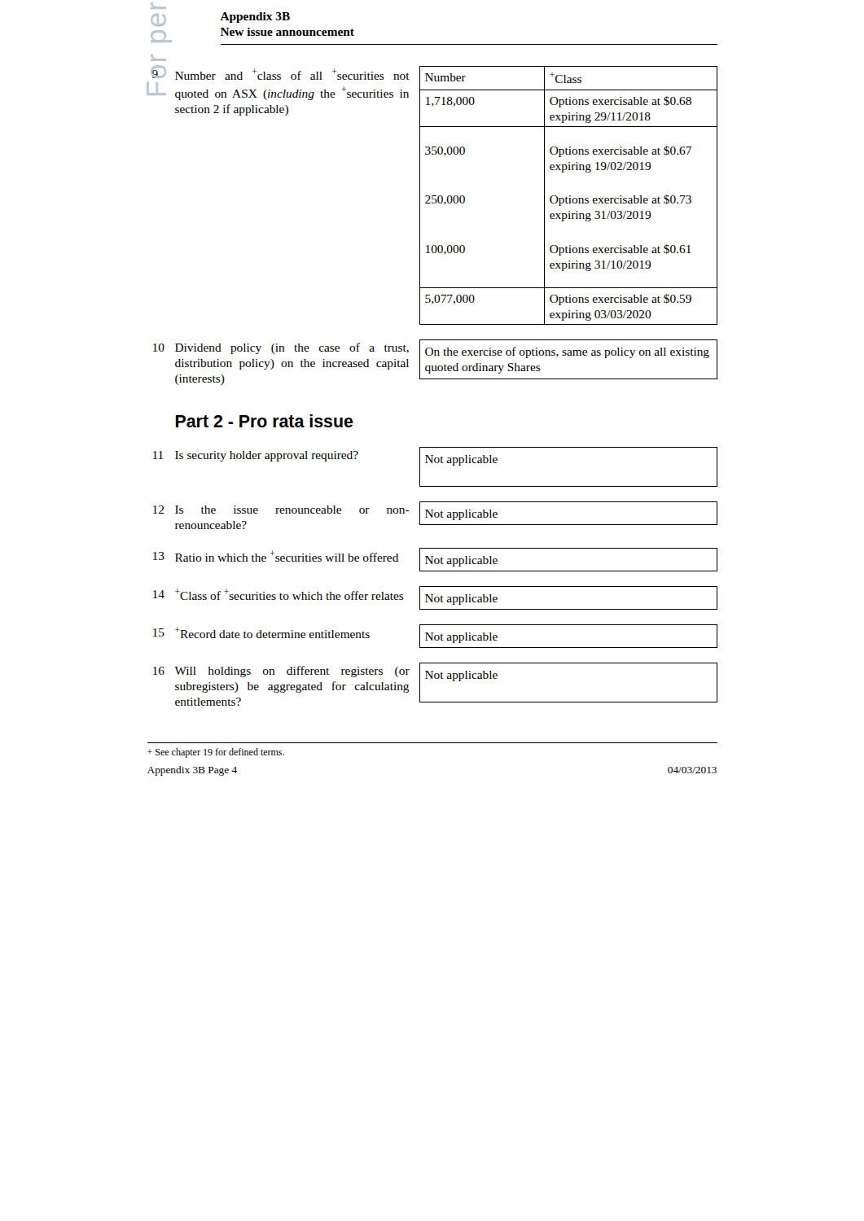For personal use only
Appendix 3B
New issue announcement
9
Number and +class of all +securities not quoted on ASX (including the +securities in section 2 if applicable)
| Number | + Class |
| 1,718,000 | Options exercisable at $0.68 expiring 29/11/2018 |
| 350,000 | Options exercisable at $0.67 expiring 19/02/2019 |
| 250,000 | Options exercisable at $0.73 expiring 31/03/2019 |
| 100,000 | Options exercisable at $0.61 expiring 31/10/2019 |
| 5,077,000 | Options exercisable at $0.59 expiring 03/03/2020 |
10
Dividend policy (in the case of a trust, distribution policy) on the increased capital (interests)
On the exercise of options, same as policy on all existing quoted ordinary Shares
Part 2 - Pro rata issue
11
Is security holder approval required?
Not applicable
12
Is the issue renounceable or non-renounceable?
Not applicable
13
Ratio in which the +securities will be offered
Not applicable
14
+Class of +securities to which the offer relates
Not applicable
15
+Record date to determine entitlements
Not applicable
16
Will holdings on different registers (or subregisters) be aggregated for calculating entitlements?
Not applicable
+ See chapter 19 for defined terms.
Appendix 3B Page 4
04/03/2013